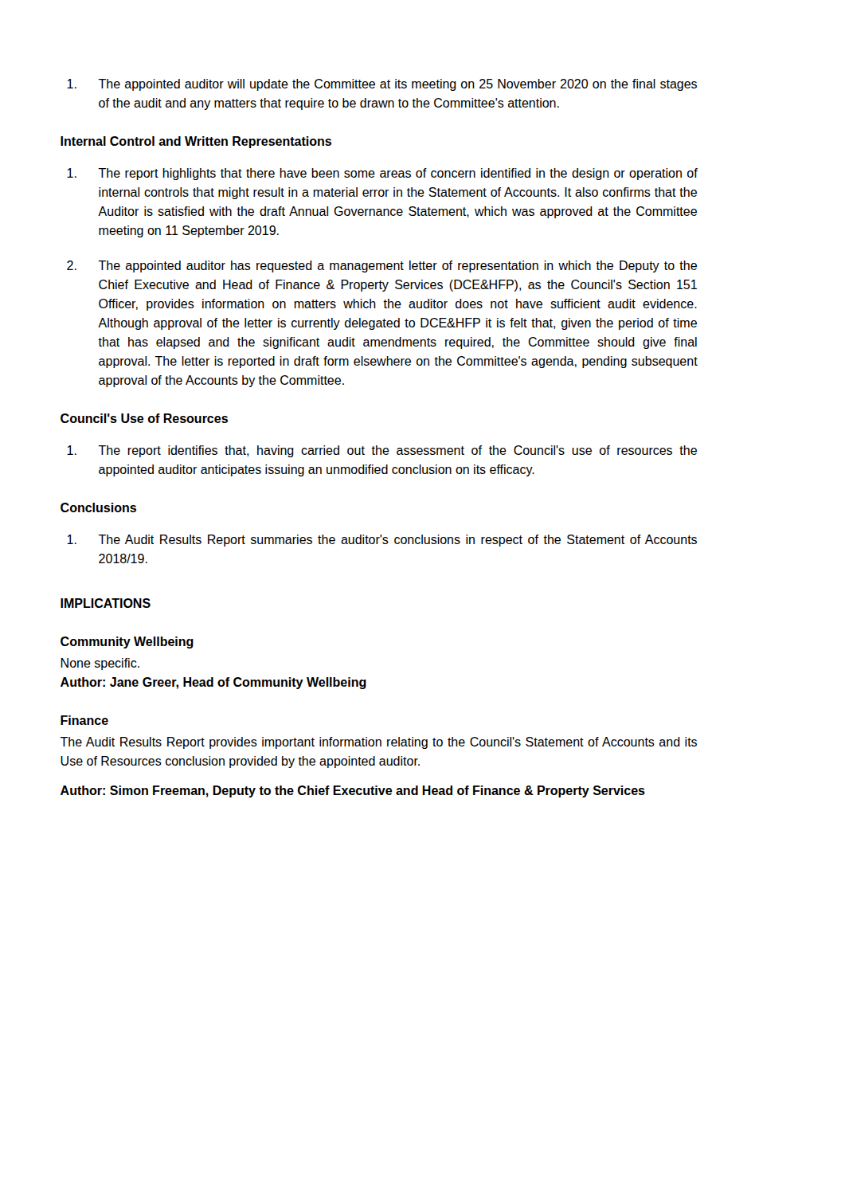The appointed auditor will update the Committee at its meeting on 25 November 2020 on the final stages of the audit and any matters that require to be drawn to the Committee's attention.
Internal Control and Written Representations
The report highlights that there have been some areas of concern identified in the design or operation of internal controls that might result in a material error in the Statement of Accounts. It also confirms that the Auditor is satisfied with the draft Annual Governance Statement, which was approved at the Committee meeting on 11 September 2019.
The appointed auditor has requested a management letter of representation in which the Deputy to the Chief Executive and Head of Finance & Property Services (DCE&HFP), as the Council's Section 151 Officer, provides information on matters which the auditor does not have sufficient audit evidence. Although approval of the letter is currently delegated to DCE&HFP it is felt that, given the period of time that has elapsed and the significant audit amendments required, the Committee should give final approval. The letter is reported in draft form elsewhere on the Committee's agenda, pending subsequent approval of the Accounts by the Committee.
Council's Use of Resources
The report identifies that, having carried out the assessment of the Council's use of resources the appointed auditor anticipates issuing an unmodified conclusion on its efficacy.
Conclusions
The Audit Results Report summaries the auditor's conclusions in respect of the Statement of Accounts 2018/19.
IMPLICATIONS
Community Wellbeing
None specific.
Author: Jane Greer, Head of Community Wellbeing
Finance
The Audit Results Report provides important information relating to the Council's Statement of Accounts and its Use of Resources conclusion provided by the appointed auditor.
Author: Simon Freeman, Deputy to the Chief Executive and Head of Finance & Property Services